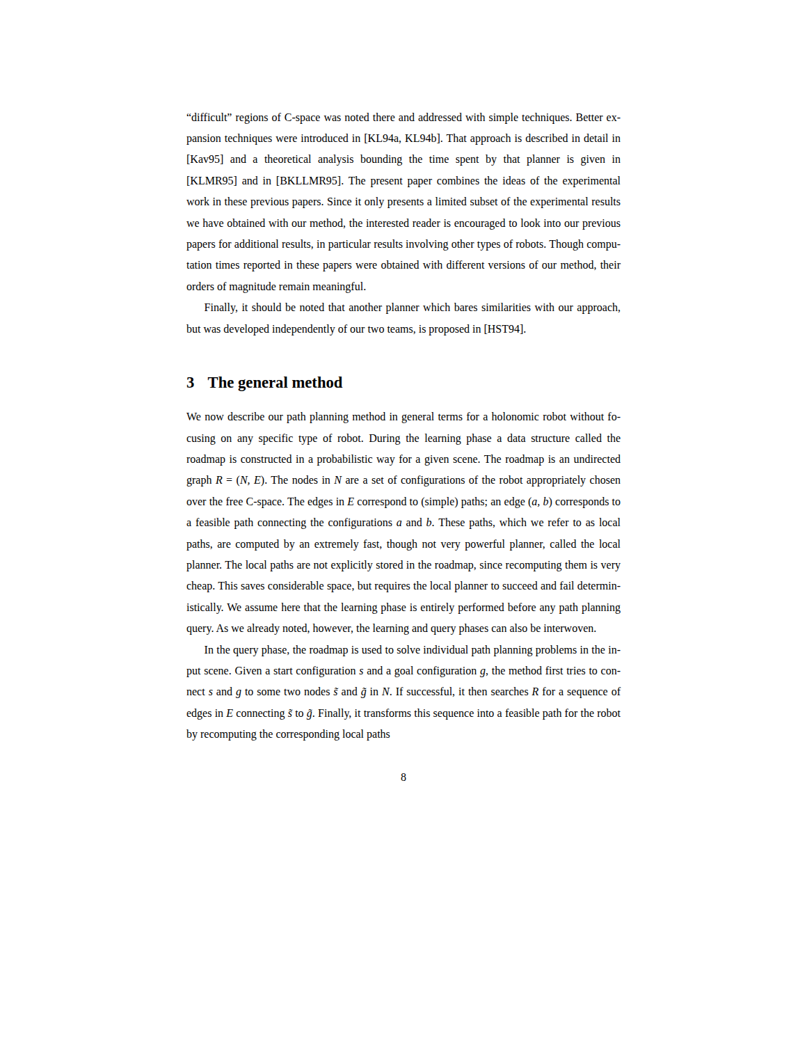“difficult” regions of C-space was noted there and addressed with simple techniques. Better expansion techniques were introduced in [KL94a, KL94b]. That approach is described in detail in [Kav95] and a theoretical analysis bounding the time spent by that planner is given in [KLMR95] and in [BKLLMR95]. The present paper combines the ideas of the experimental work in these previous papers. Since it only presents a limited subset of the experimental results we have obtained with our method, the interested reader is encouraged to look into our previous papers for additional results, in particular results involving other types of robots. Though computation times reported in these papers were obtained with different versions of our method, their orders of magnitude remain meaningful.
Finally, it should be noted that another planner which bares similarities with our approach, but was developed independently of our two teams, is proposed in [HST94].
3 The general method
We now describe our path planning method in general terms for a holonomic robot without focusing on any specific type of robot. During the learning phase a data structure called the roadmap is constructed in a probabilistic way for a given scene. The roadmap is an undirected graph R = (N, E). The nodes in N are a set of configurations of the robot appropriately chosen over the free C-space. The edges in E correspond to (simple) paths; an edge (a, b) corresponds to a feasible path connecting the configurations a and b. These paths, which we refer to as local paths, are computed by an extremely fast, though not very powerful planner, called the local planner. The local paths are not explicitly stored in the roadmap, since recomputing them is very cheap. This saves considerable space, but requires the local planner to succeed and fail deterministically. We assume here that the learning phase is entirely performed before any path planning query. As we already noted, however, the learning and query phases can also be interwoven.
In the query phase, the roadmap is used to solve individual path planning problems in the input scene. Given a start configuration s and a goal configuration g, the method first tries to connect s and g to some two nodes s̃ and g̃ in N. If successful, it then searches R for a sequence of edges in E connecting s̃ to g̃. Finally, it transforms this sequence into a feasible path for the robot by recomputing the corresponding local paths
8